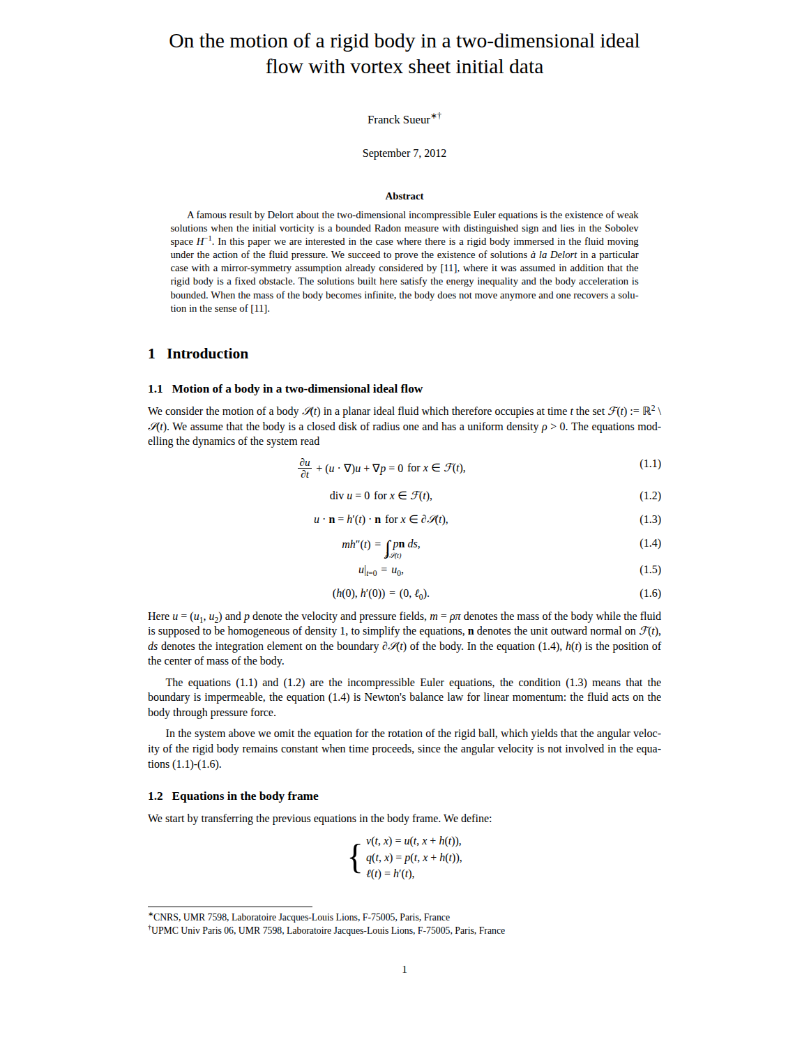On the motion of a rigid body in a two-dimensional ideal flow with vortex sheet initial data
Franck Sueur∗†
September 7, 2012
Abstract
A famous result by Delort about the two-dimensional incompressible Euler equations is the existence of weak solutions when the initial vorticity is a bounded Radon measure with distinguished sign and lies in the Sobolev space H−1. In this paper we are interested in the case where there is a rigid body immersed in the fluid moving under the action of the fluid pressure. We succeed to prove the existence of solutions à la Delort in a particular case with a mirror-symmetry assumption already considered by [11], where it was assumed in addition that the rigid body is a fixed obstacle. The solutions built here satisfy the energy inequality and the body acceleration is bounded. When the mass of the body becomes infinite, the body does not move anymore and one recovers a solution in the sense of [11].
1 Introduction
1.1 Motion of a body in a two-dimensional ideal flow
We consider the motion of a body 𝒮(t) in a planar ideal fluid which therefore occupies at time t the set ℱ(t) := ℝ2 \ 𝒮(t). We assume that the body is a closed disk of radius one and has a uniform density ρ > 0. The equations modelling the dynamics of the system read
| ∂ u ∂ t + ( u · ∇) u + ∇ p = 0 | for x ∈ ℱ ( t ), |
(1.1)
| div u = 0 | for x ∈ ℱ ( t ), |
(1.2)
| u · n = h ′( t ) · n | for x ∈ ∂ 𝒮 ( t ), |
(1.3)
| mh ″( t ) | = | ∫ ∂𝒮(t) p n ds , |
(1.4)
| u / t =0 | = | u 0 , |
(1.5)
| ( h (0), h ′(0)) | = | (0, ℓ 0 ). |
(1.6)
Here u = (u1, u2) and p denote the velocity and pressure fields, m = ρπ denotes the mass of the body while the fluid is supposed to be homogeneous of density 1, to simplify the equations, n denotes the unit outward normal on ℱ(t), ds denotes the integration element on the boundary ∂𝒮(t) of the body. In the equation (1.4), h(t) is the position of the center of mass of the body.
The equations (1.1) and (1.2) are the incompressible Euler equations, the condition (1.3) means that the boundary is impermeable, the equation (1.4) is Newton's balance law for linear momentum: the fluid acts on the body through pressure force.
In the system above we omit the equation for the rotation of the rigid ball, which yields that the angular velocity of the rigid body remains constant when time proceeds, since the angular velocity is not involved in the equations (1.1)-(1.6).
1.2 Equations in the body frame
We start by transferring the previous equations in the body frame. We define:
{
v(t, x) = u(t, x + h(t)),
q(t, x) = p(t, x + h(t)),
ℓ(t) = h′(t),
∗CNRS, UMR 7598, Laboratoire Jacques-Louis Lions, F-75005, Paris, France
†UPMC Univ Paris 06, UMR 7598, Laboratoire Jacques-Louis Lions, F-75005, Paris, France
1